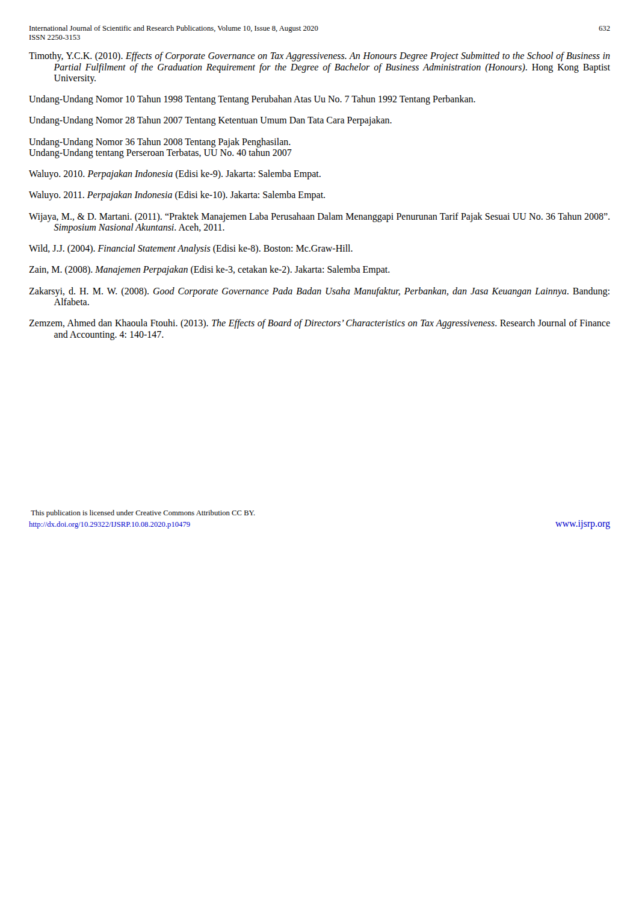International Journal of Scientific and Research Publications, Volume 10, Issue 8, August 2020 632
ISSN 2250-3153
Timothy, Y.C.K. (2010). Effects of Corporate Governance on Tax Aggressiveness. An Honours Degree Project Submitted to the School of Business in Partial Fulfilment of the Graduation Requirement for the Degree of Bachelor of Business Administration (Honours). Hong Kong Baptist University.
Undang-Undang Nomor 10 Tahun 1998 Tentang Tentang Perubahan Atas Uu No. 7 Tahun 1992 Tentang Perbankan.
Undang-Undang Nomor 28 Tahun 2007 Tentang Ketentuan Umum Dan Tata Cara Perpajakan.
Undang-Undang Nomor 36 Tahun 2008 Tentang Pajak Penghasilan.
Undang-Undang tentang Perseroan Terbatas, UU No. 40 tahun 2007
Waluyo. 2010. Perpajakan Indonesia (Edisi ke-9). Jakarta: Salemba Empat.
Waluyo. 2011. Perpajakan Indonesia (Edisi ke-10). Jakarta: Salemba Empat.
Wijaya, M., & D. Martani. (2011). “Praktek Manajemen Laba Perusahaan Dalam Menanggapi Penurunan Tarif Pajak Sesuai UU No. 36 Tahun 2008”. Simposium Nasional Akuntansi. Aceh, 2011.
Wild, J.J. (2004). Financial Statement Analysis (Edisi ke-8). Boston: Mc.Graw-Hill.
Zain, M. (2008). Manajemen Perpajakan (Edisi ke-3, cetakan ke-2). Jakarta: Salemba Empat.
Zakarsyi, d. H. M. W. (2008). Good Corporate Governance Pada Badan Usaha Manufaktur, Perbankan, dan Jasa Keuangan Lainnya. Bandung: Alfabeta.
Zemzem, Ahmed dan Khaoula Ftouhi. (2013). The Effects of Board of Directors’ Characteristics on Tax Aggressiveness. Research Journal of Finance and Accounting. 4: 140-147.
This publication is licensed under Creative Commons Attribution CC BY.
http://dx.doi.org/10.29322/IJSRP.10.08.2020.p10479 www.ijsrp.org